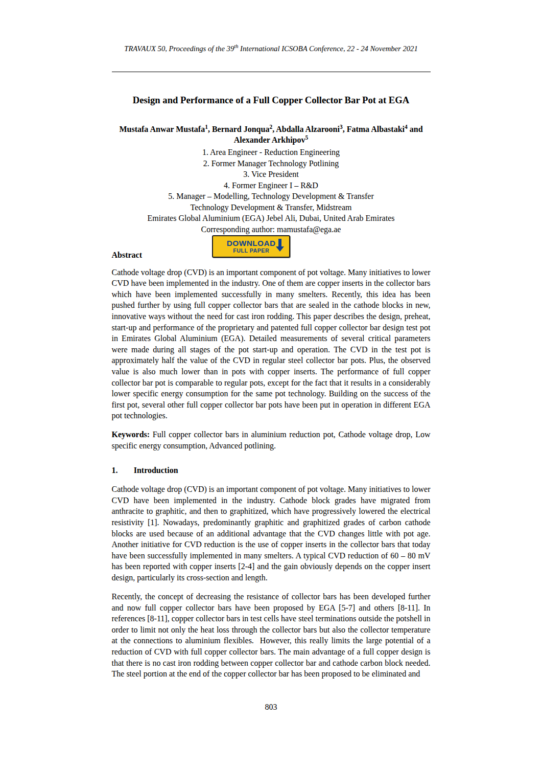TRAVAUX 50, Proceedings of the 39th International ICSOBA Conference, 22 - 24 November 2021
Design and Performance of a Full Copper Collector Bar Pot at EGA
Mustafa Anwar Mustafa1, Bernard Jonqua2, Abdalla Alzarooni3, Fatma Albastaki4 and Alexander Arkhipov5
1. Area Engineer - Reduction Engineering
2. Former Manager Technology Potlining
3. Vice President
4. Former Engineer I – R&D
5. Manager – Modelling, Technology Development & Transfer
Technology Development & Transfer, Midstream
Emirates Global Aluminium (EGA) Jebel Ali, Dubai, United Arab Emirates
Corresponding author: mamustafa@ega.ae
Abstract
DOWNLOAD
FULL PAPER
Cathode voltage drop (CVD) is an important component of pot voltage. Many initiatives to lower CVD have been implemented in the industry. One of them are copper inserts in the collector bars which have been implemented successfully in many smelters. Recently, this idea has been pushed further by using full copper collector bars that are sealed in the cathode blocks in new, innovative ways without the need for cast iron rodding. This paper describes the design, preheat, start-up and performance of the proprietary and patented full copper collector bar design test pot in Emirates Global Aluminium (EGA). Detailed measurements of several critical parameters were made during all stages of the pot start-up and operation. The CVD in the test pot is approximately half the value of the CVD in regular steel collector bar pots. Plus, the observed value is also much lower than in pots with copper inserts. The performance of full copper collector bar pot is comparable to regular pots, except for the fact that it results in a considerably lower specific energy consumption for the same pot technology. Building on the success of the first pot, several other full copper collector bar pots have been put in operation in different EGA pot technologies.
Keywords: Full copper collector bars in aluminium reduction pot, Cathode voltage drop, Low specific energy consumption, Advanced potlining.
1. Introduction
Cathode voltage drop (CVD) is an important component of pot voltage. Many initiatives to lower CVD have been implemented in the industry. Cathode block grades have migrated from anthracite to graphitic, and then to graphitized, which have progressively lowered the electrical resistivity [1]. Nowadays, predominantly graphitic and graphitized grades of carbon cathode blocks are used because of an additional advantage that the CVD changes little with pot age. Another initiative for CVD reduction is the use of copper inserts in the collector bars that today have been successfully implemented in many smelters. A typical CVD reduction of 60 – 80 mV has been reported with copper inserts [2-4] and the gain obviously depends on the copper insert design, particularly its cross-section and length.
Recently, the concept of decreasing the resistance of collector bars has been developed further and now full copper collector bars have been proposed by EGA [5-7] and others [8-11]. In references [8-11], copper collector bars in test cells have steel terminations outside the potshell in order to limit not only the heat loss through the collector bars but also the collector temperature at the connections to aluminium flexibles. However, this really limits the large potential of a reduction of CVD with full copper collector bars. The main advantage of a full copper design is that there is no cast iron rodding between copper collector bar and cathode carbon block needed. The steel portion at the end of the copper collector bar has been proposed to be eliminated and
803